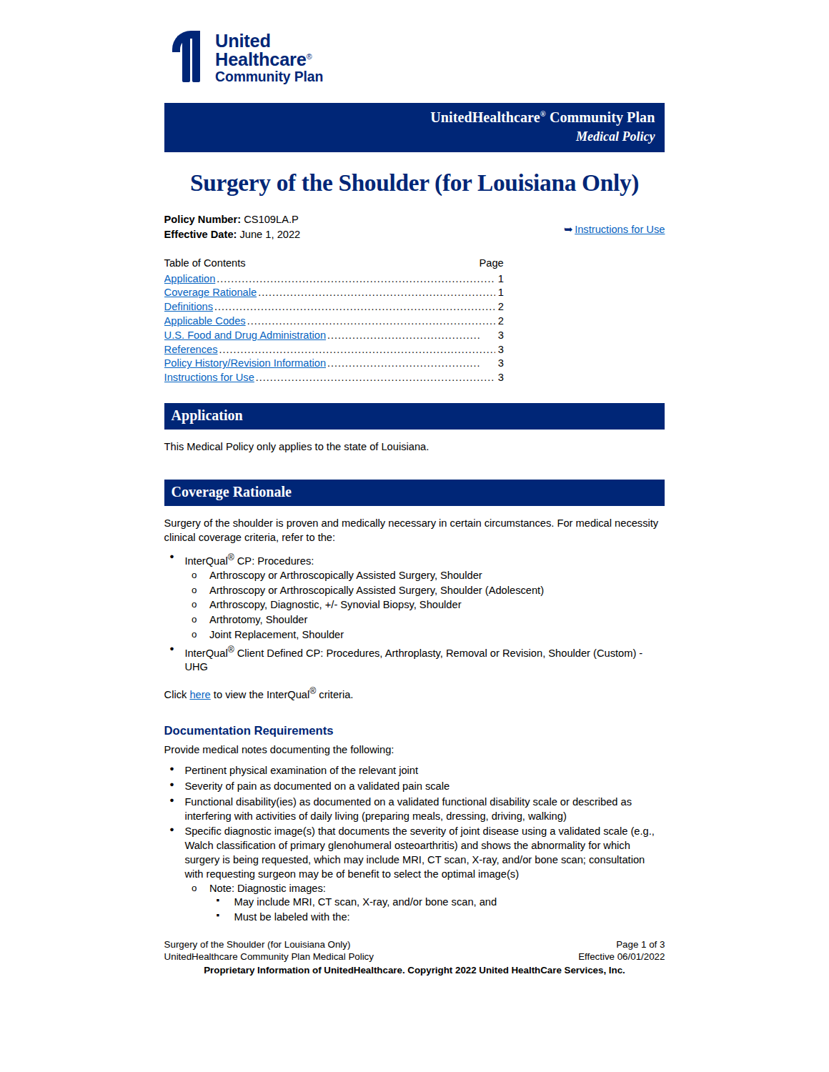United
Healthcare®
Community Plan
UnitedHealthcare® Community Plan
Medical Policy
Surgery of the Shoulder (for Louisiana Only)
Policy Number: CS109LA.P
Effective Date: June 1, 2022
➥Instructions for Use
Table of Contents Page
Application................................................................................. 1
Coverage Rationale..................................................................... 1
Definitions................................................................................... 2
Applicable Codes......................................................................... 2
U.S. Food and Drug Administration........................................... 3
References.................................................................................. 3
Policy History/Revision Information........................................... 3
Instructions for Use.................................................................... 3
Application
This Medical Policy only applies to the state of Louisiana.
Coverage Rationale
Surgery of the shoulder is proven and medically necessary in certain circumstances. For medical necessity clinical coverage criteria, refer to the:
InterQual® CP: Procedures:
Arthroscopy or Arthroscopically Assisted Surgery, Shoulder
Arthroscopy or Arthroscopically Assisted Surgery, Shoulder (Adolescent)
Arthroscopy, Diagnostic, +/- Synovial Biopsy, Shoulder
Arthrotomy, Shoulder
Joint Replacement, Shoulder
InterQual® Client Defined CP: Procedures, Arthroplasty, Removal or Revision, Shoulder (Custom) - UHG
Click here to view the InterQual® criteria.
Documentation Requirements
Provide medical notes documenting the following:
Pertinent physical examination of the relevant joint
Severity of pain as documented on a validated pain scale
Functional disability(ies) as documented on a validated functional disability scale or described as interfering with activities of daily living (preparing meals, dressing, driving, walking)
Specific diagnostic image(s) that documents the severity of joint disease using a validated scale (e.g., Walch classification of primary glenohumeral osteoarthritis) and shows the abnormality for which surgery is being requested, which may include MRI, CT scan, X-ray, and/or bone scan; consultation with requesting surgeon may be of benefit to select the optimal image(s)
Note: Diagnostic images:
May include MRI, CT scan, X-ray, and/or bone scan, and
Must be labeled with the:
Surgery of the Shoulder (for Louisiana Only)
UnitedHealthcare Community Plan Medical Policy
Page 1 of 3
Effective 06/01/2022
Proprietary Information of UnitedHealthcare. Copyright 2022 United HealthCare Services, Inc.